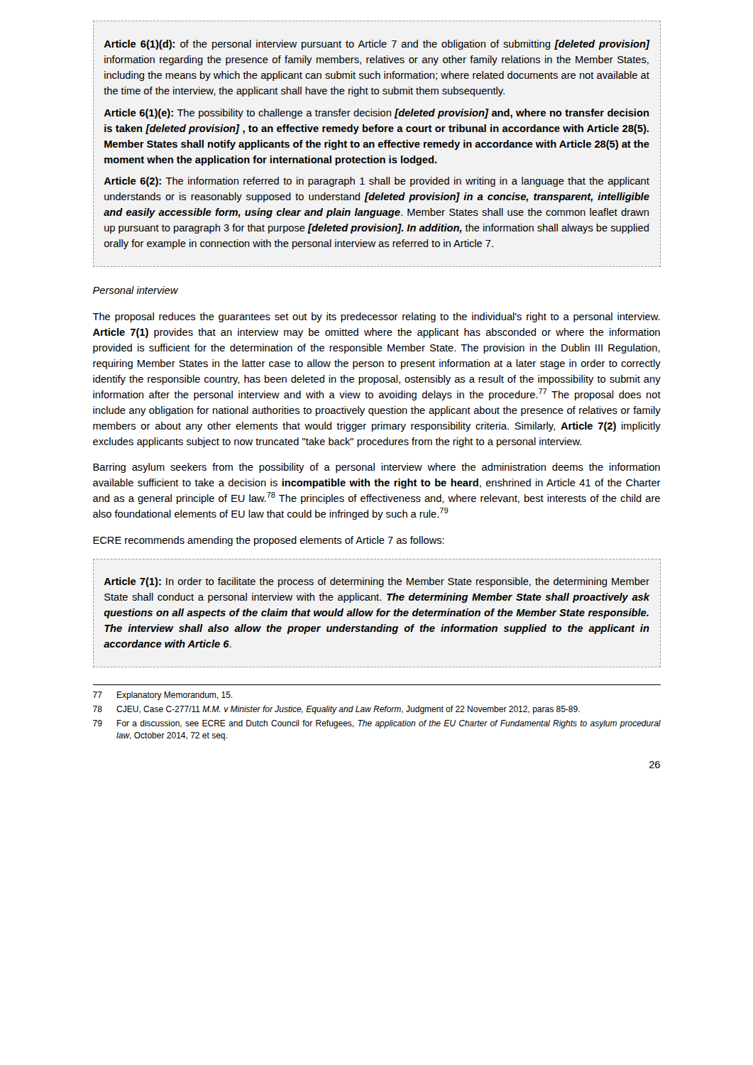Article 6(1)(d): of the personal interview pursuant to Article 7 and the obligation of submitting [deleted provision] information regarding the presence of family members, relatives or any other family relations in the Member States, including the means by which the applicant can submit such information; where related documents are not available at the time of the interview, the applicant shall have the right to submit them subsequently.
Article 6(1)(e): The possibility to challenge a transfer decision [deleted provision] and, where no transfer decision is taken [deleted provision] , to an effective remedy before a court or tribunal in accordance with Article 28(5). Member States shall notify applicants of the right to an effective remedy in accordance with Article 28(5) at the moment when the application for international protection is lodged.
Article 6(2): The information referred to in paragraph 1 shall be provided in writing in a language that the applicant understands or is reasonably supposed to understand [deleted provision] in a concise, transparent, intelligible and easily accessible form, using clear and plain language. Member States shall use the common leaflet drawn up pursuant to paragraph 3 for that purpose [deleted provision]. In addition, the information shall always be supplied orally for example in connection with the personal interview as referred to in Article 7.
Personal interview
The proposal reduces the guarantees set out by its predecessor relating to the individual's right to a personal interview. Article 7(1) provides that an interview may be omitted where the applicant has absconded or where the information provided is sufficient for the determination of the responsible Member State. The provision in the Dublin III Regulation, requiring Member States in the latter case to allow the person to present information at a later stage in order to correctly identify the responsible country, has been deleted in the proposal, ostensibly as a result of the impossibility to submit any information after the personal interview and with a view to avoiding delays in the procedure.77 The proposal does not include any obligation for national authorities to proactively question the applicant about the presence of relatives or family members or about any other elements that would trigger primary responsibility criteria. Similarly, Article 7(2) implicitly excludes applicants subject to now truncated "take back" procedures from the right to a personal interview.
Barring asylum seekers from the possibility of a personal interview where the administration deems the information available sufficient to take a decision is incompatible with the right to be heard, enshrined in Article 41 of the Charter and as a general principle of EU law.78 The principles of effectiveness and, where relevant, best interests of the child are also foundational elements of EU law that could be infringed by such a rule.79
ECRE recommends amending the proposed elements of Article 7 as follows:
Article 7(1): In order to facilitate the process of determining the Member State responsible, the determining Member State shall conduct a personal interview with the applicant. The determining Member State shall proactively ask questions on all aspects of the claim that would allow for the determination of the Member State responsible. The interview shall also allow the proper understanding of the information supplied to the applicant in accordance with Article 6.
77 Explanatory Memorandum, 15.
78 CJEU, Case C-277/11 M.M. v Minister for Justice, Equality and Law Reform, Judgment of 22 November 2012, paras 85-89.
79 For a discussion, see ECRE and Dutch Council for Refugees, The application of the EU Charter of Fundamental Rights to asylum procedural law, October 2014, 72 et seq.
26